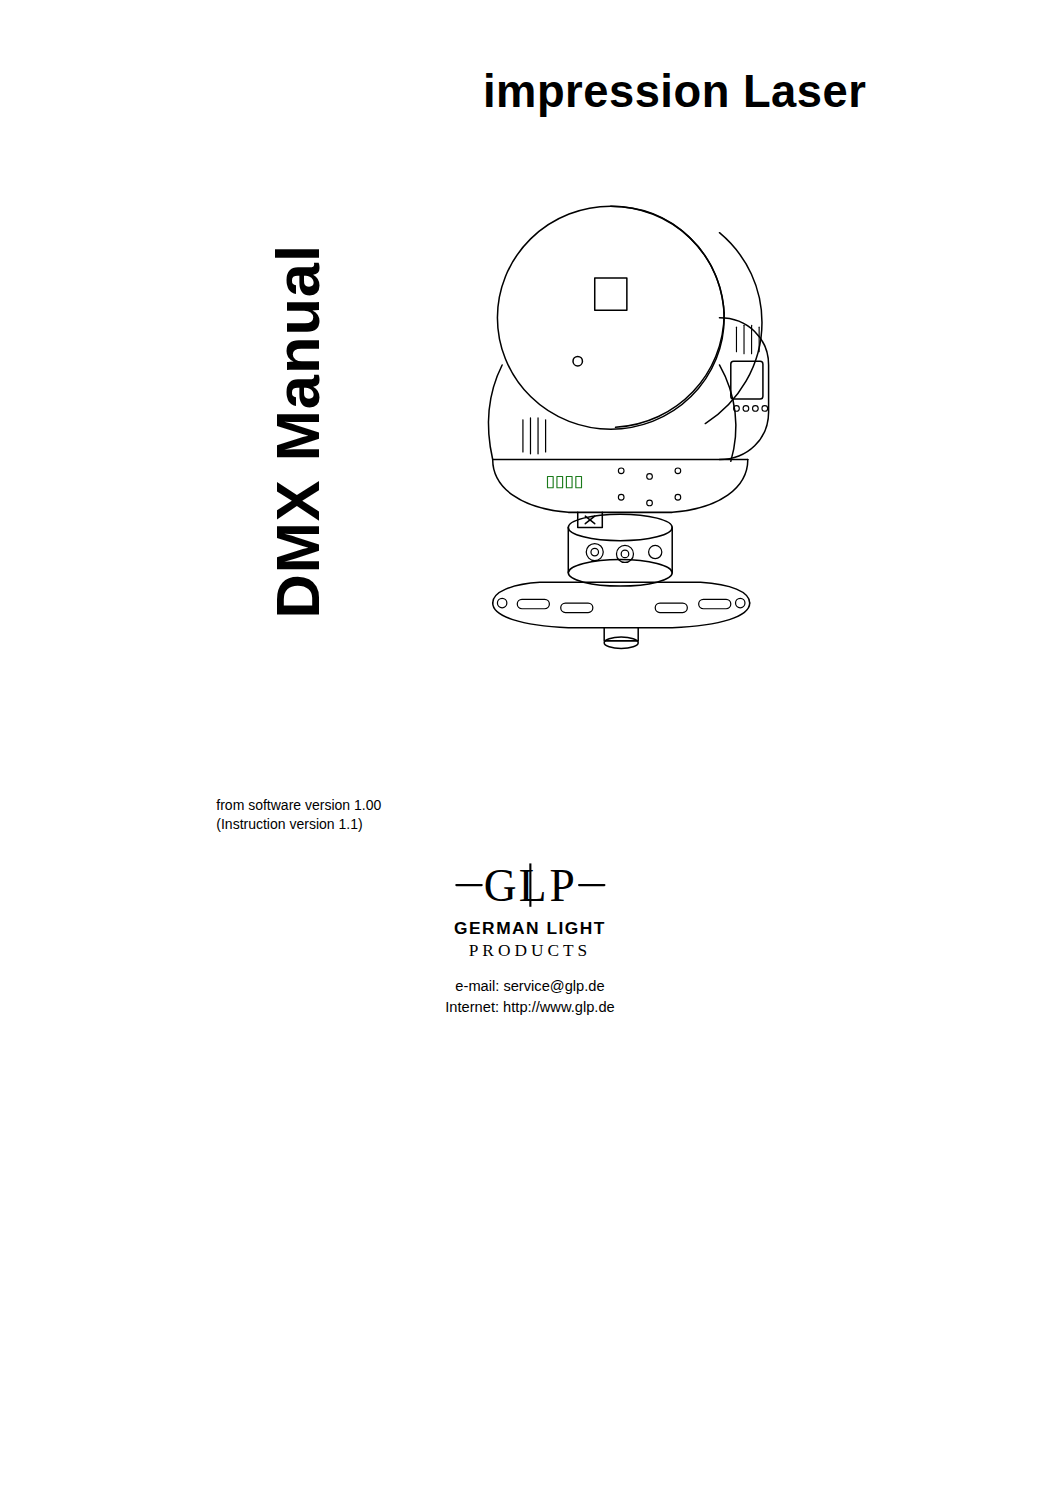impression Laser
DMX Manual
from software version 1.00
(Instruction version 1.1)
G L P
GERMAN LIGHT
PRODUCTS
e-mail: service@glp.de
Internet: http://www.glp.de